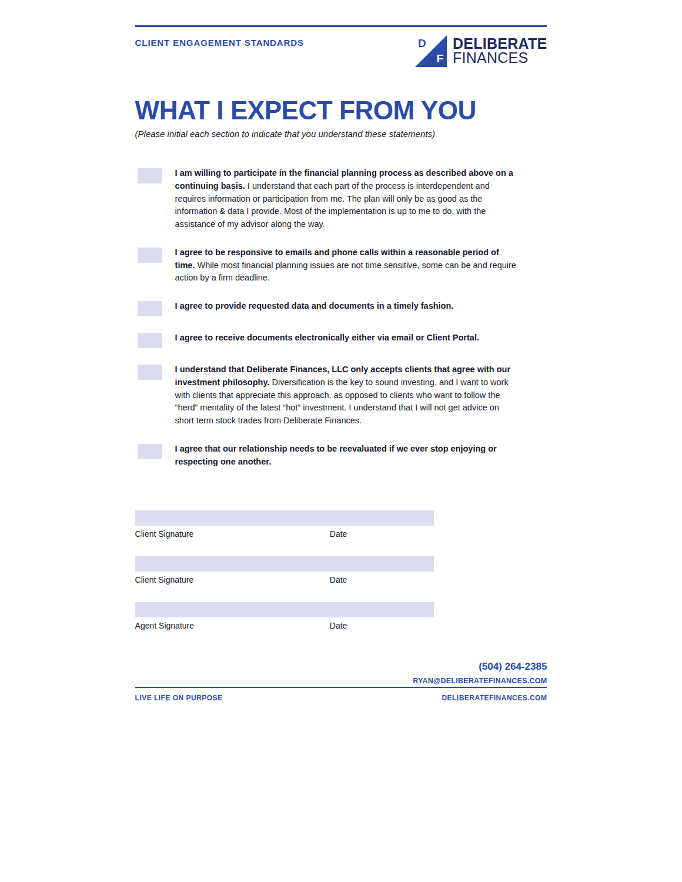Client Engagement Standards
D F
DELIBERATE FINANCES
WHAT I EXPECT FROM YOU
(Please initial each section to indicate that you understand these statements)
I am willing to participate in the financial planning process as described above on a continuing basis. I understand that each part of the process is interdependent and requires information or participation from me. The plan will only be as good as the information & data I provide. Most of the implementation is up to me to do, with the assistance of my advisor along the way.
I agree to be responsive to emails and phone calls within a reasonable period of time. While most financial planning issues are not time sensitive, some can be and require action by a firm deadline.
I agree to provide requested data and documents in a timely fashion.
I agree to receive documents electronically either via email or Client Portal.
I understand that Deliberate Finances, LLC only accepts clients that agree with our investment philosophy. Diversification is the key to sound investing, and I want to work with clients that appreciate this approach, as opposed to clients who want to follow the “herd” mentality of the latest “hot” investment. I understand that I will not get advice on short term stock trades from Deliberate Finances.
I agree that our relationship needs to be reevaluated if we ever stop enjoying or respecting one another.
Client Signature Date
Client Signature Date
Agent Signature Date
(504) 264-2385
RYAN@DELIBERATEFINANCES.COM
Live Life On Purpose DeliberateFinances.com